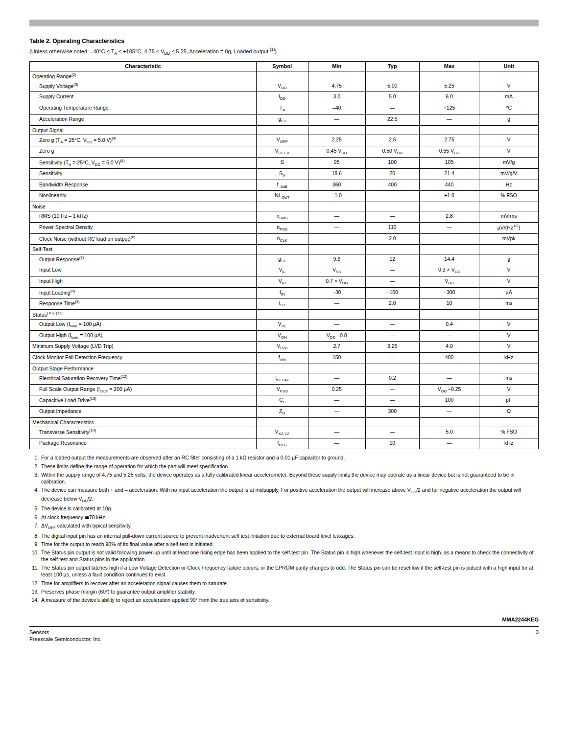Table 2. Operating Characteristics
(Unless otherwise noted: –40°C ≤ TA ≤ +105°C, 4.75 ≤ VDD ≤ 5.25, Acceleration = 0g, Loaded output.(1))
| Characteristic | Symbol | Min | Typ | Max | Unit |
| --- | --- | --- | --- | --- | --- |
| Operating Range (2) | | | | | |
| Supply Voltage (3) | V DD | 4.75 | 5.00 | 5.25 | V |
| Supply Current | I DD | 3.0 | 5.0 | 6.0 | mA |
| Operating Temperature Range | T A | –40 | — | +125 | °C |
| Acceleration Range | g FS | — | 22.5 | — | g |
| Output Signal | | | | | |
| Zero g (T A = 25°C, V DD = 5.0 V) (4) | V OFF | 2.25 | 2.5 | 2.75 | V |
| Zero g | V OFF,V | 0.45 V DD | 0.50 V DD | 0.55 V DD | V |
| Sensitivity (T A = 25°C, V DD = 5.0 V) (5) | S | 95 | 100 | 105 | mV/g |
| Sensitivity | S V | 18.6 | 20 | 21.4 | mV/g/V |
| Bandwidth Response | f –3dB | 360 | 400 | 440 | Hz |
| Nonlinearity | NL OUT | –1.0 | — | +1.0 | % FSO |
| Noise | | | | | |
| RMS (10 Hz – 1 kHz) | n RMS | — | — | 2.8 | mVrms |
| Power Spectral Density | n PSD | — | 110 | — | µV/(Hz 1/2 ) |
| Clock Noise (without RC load on output) (6) | n CLK | — | 2.0 | — | mVpk |
| Self-Test | | | | | |
| Output Response (7) | g ST | 9.6 | 12 | 14.4 | g |
| Input Low | V IL | V SS | — | 0.3 × V DD | V |
| Input High | V IH | 0.7 × V DD | — | V DD | V |
| Input Loading (8) | I IN | –30 | –100 | –300 | µA |
| Response Time (9) | t ST | — | 2.0 | 10 | ms |
| Status (10), (11) | | | | | |
| Output Low (I load = 100 µA) | V OL | — | — | 0.4 | V |
| Output High (I load = 100 µA) | V OH | V DD –0.8 | — | — | V |
| Minimum Supply Voltage (LVD Trip) | V LVD | 2.7 | 3.25 | 4.0 | V |
| Clock Monitor Fail Detection Frequency | f min | 150 | — | 400 | kHz |
| Output Stage Performance | | | | | |
| Electrical Saturation Recovery Time (12) | t DELAY | — | 0.2 | — | ms |
| Full Scale Output Range (I OUT = 200 µA) | V FSO | 0.25 | — | V DD –0.25 | V |
| Capacitive Load Drive (13) | C L | — | — | 100 | pF |
| Output Impedance | Z O | — | 300 | — | Ω |
| Mechanical Characteristics | | | | | |
| Transverse Sensitivity (14) | V XZ,YZ | — | — | 5.0 | % FSO |
| Package Resonance | f PKG | — | 10 | — | kHz |
For a loaded output the measurements are observed after an RC filter consisting of a 1 kΩ resistor and a 0.01 µF capacitor to ground.
These limits define the range of operation for which the part will meet specification.
Within the supply range of 4.75 and 5.25 volts, the device operates as a fully calibrated linear accelerometer. Beyond these supply limits the device may operate as a linear device but is not guaranteed to be in calibration.
The device can measure both + and – acceleration. With no input acceleration the output is at midsupply. For positive acceleration the output will increase above VDD/2 and for negative acceleration the output will decrease below VDD/2.
The device is calibrated at 10g.
At clock frequency ≅70 kHz.
ΔVOFF calculated with typical sensitivity.
The digital input pin has an internal pull-down current source to prevent inadvertent self test initiation due to external board level leakages.
Time for the output to reach 90% of its final value after a self-test is initiated.
The Status pin output is not valid following power-up until at least one rising edge has been applied to the self-test pin. The Status pin is high whenever the self-test input is high, as a means to check the connectivity of the self-test and Status pins in the application.
The Status pin output latches high if a Low Voltage Detection or Clock Frequency failure occurs, or the EPROM parity changes to odd. The Status pin can be reset low if the self-test pin is pulsed with a high input for at least 100 µs, unless a fault condition continues to exist.
Time for amplifiers to recover after an acceleration signal causes them to saturate.
Preserves phase margin (60°) to guarantee output amplifier stability.
A measure of the device’s ability to reject an acceleration applied 90° from the true axis of sensitivity.
MMA2244KEG
Sensors
Freescale Semiconductor, Inc.
3